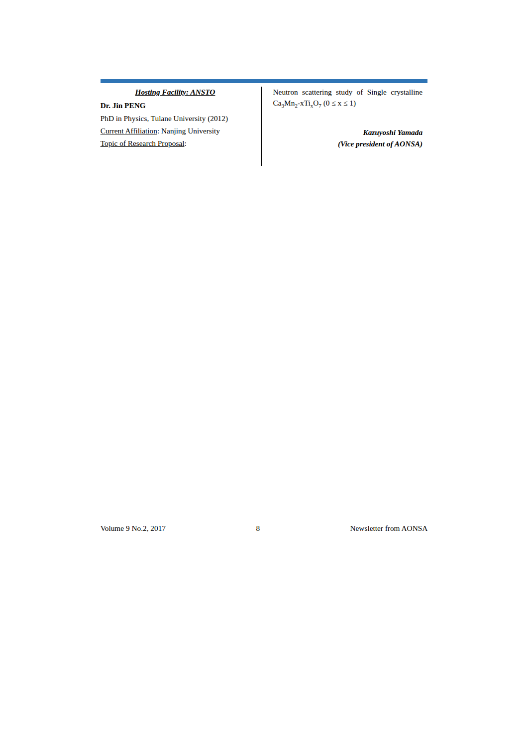Hosting Facility: ANSTO
Dr. Jin PENG
PhD in Physics, Tulane University (2012)
Current Affiliation: Nanjing University
Topic of Research Proposal:
Neutron scattering study of Single crystalline Ca3Mn2-xTixO7 (0 ≤ x ≤ 1)
Kazuyoshi Yamada
(Vice president of AONSA)
Volume 9 No.2, 2017 8 Newsletter from AONSA